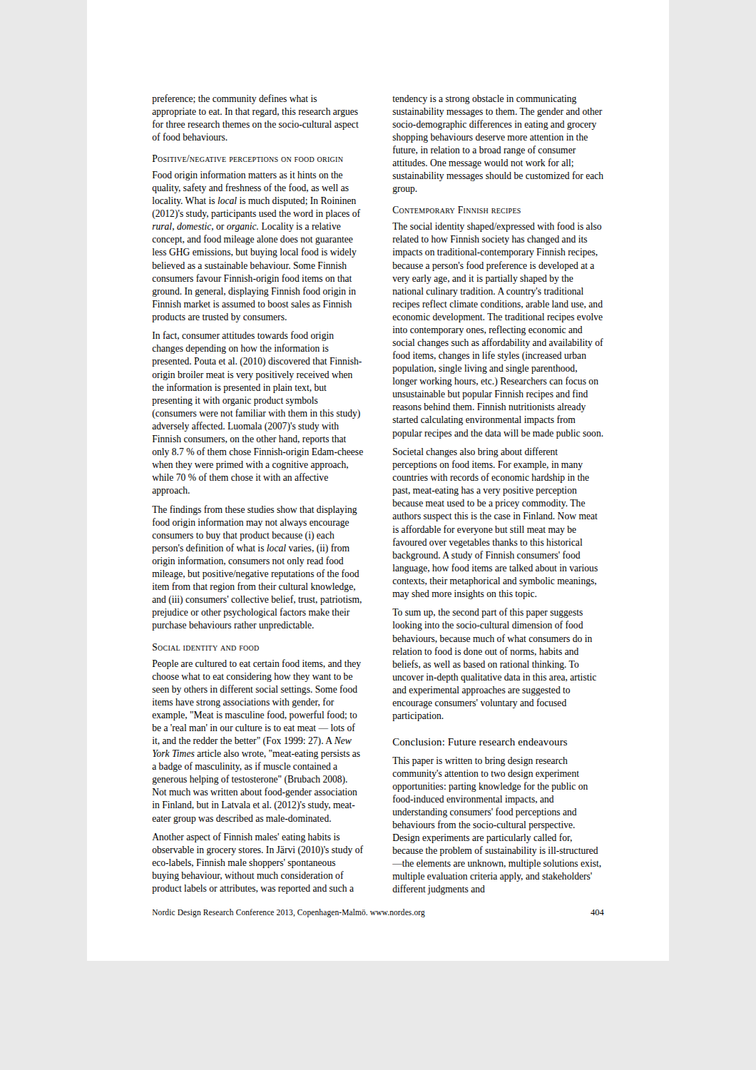preference; the community defines what is appropriate to eat. In that regard, this research argues for three research themes on the socio-cultural aspect of food behaviours.
Positive/negative perceptions on food origin
Food origin information matters as it hints on the quality, safety and freshness of the food, as well as locality. What is local is much disputed; In Roininen (2012)'s study, participants used the word in places of rural, domestic, or organic. Locality is a relative concept, and food mileage alone does not guarantee less GHG emissions, but buying local food is widely believed as a sustainable behaviour. Some Finnish consumers favour Finnish-origin food items on that ground. In general, displaying Finnish food origin in Finnish market is assumed to boost sales as Finnish products are trusted by consumers.
In fact, consumer attitudes towards food origin changes depending on how the information is presented. Pouta et al. (2010) discovered that Finnish-origin broiler meat is very positively received when the information is presented in plain text, but presenting it with organic product symbols (consumers were not familiar with them in this study) adversely affected. Luomala (2007)'s study with Finnish consumers, on the other hand, reports that only 8.7 % of them chose Finnish-origin Edam-cheese when they were primed with a cognitive approach, while 70 % of them chose it with an affective approach.
The findings from these studies show that displaying food origin information may not always encourage consumers to buy that product because (i) each person's definition of what is local varies, (ii) from origin information, consumers not only read food mileage, but positive/negative reputations of the food item from that region from their cultural knowledge, and (iii) consumers' collective belief, trust, patriotism, prejudice or other psychological factors make their purchase behaviours rather unpredictable.
Social identity and food
People are cultured to eat certain food items, and they choose what to eat considering how they want to be seen by others in different social settings. Some food items have strong associations with gender, for example, "Meat is masculine food, powerful food; to be a 'real man' in our culture is to eat meat — lots of it, and the redder the better" (Fox 1999: 27). A New York Times article also wrote, "meat-eating persists as a badge of masculinity, as if muscle contained a generous helping of testosterone" (Brubach 2008). Not much was written about food-gender association in Finland, but in Latvala et al. (2012)'s study, meat-eater group was described as male-dominated.
Another aspect of Finnish males' eating habits is observable in grocery stores. In Järvi (2010)'s study of eco-labels, Finnish male shoppers' spontaneous buying behaviour, without much consideration of product labels or attributes, was reported and such a tendency is a strong obstacle in communicating sustainability messages to them. The gender and other socio-demographic differences in eating and grocery shopping behaviours deserve more attention in the future, in relation to a broad range of consumer attitudes. One message would not work for all; sustainability messages should be customized for each group.
Contemporary Finnish recipes
The social identity shaped/expressed with food is also related to how Finnish society has changed and its impacts on traditional-contemporary Finnish recipes, because a person's food preference is developed at a very early age, and it is partially shaped by the national culinary tradition. A country's traditional recipes reflect climate conditions, arable land use, and economic development. The traditional recipes evolve into contemporary ones, reflecting economic and social changes such as affordability and availability of food items, changes in life styles (increased urban population, single living and single parenthood, longer working hours, etc.) Researchers can focus on unsustainable but popular Finnish recipes and find reasons behind them. Finnish nutritionists already started calculating environmental impacts from popular recipes and the data will be made public soon.
Societal changes also bring about different perceptions on food items. For example, in many countries with records of economic hardship in the past, meat-eating has a very positive perception because meat used to be a pricey commodity. The authors suspect this is the case in Finland. Now meat is affordable for everyone but still meat may be favoured over vegetables thanks to this historical background. A study of Finnish consumers' food language, how food items are talked about in various contexts, their metaphorical and symbolic meanings, may shed more insights on this topic.
To sum up, the second part of this paper suggests looking into the socio-cultural dimension of food behaviours, because much of what consumers do in relation to food is done out of norms, habits and beliefs, as well as based on rational thinking. To uncover in-depth qualitative data in this area, artistic and experimental approaches are suggested to encourage consumers' voluntary and focused participation.
Conclusion: Future research endeavours
This paper is written to bring design research community's attention to two design experiment opportunities: parting knowledge for the public on food-induced environmental impacts, and understanding consumers' food perceptions and behaviours from the socio-cultural perspective. Design experiments are particularly called for, because the problem of sustainability is ill-structured—the elements are unknown, multiple solutions exist, multiple evaluation criteria apply, and stakeholders' different judgments and
Nordic Design Research Conference 2013, Copenhagen-Malmö. www.nordes.org 404